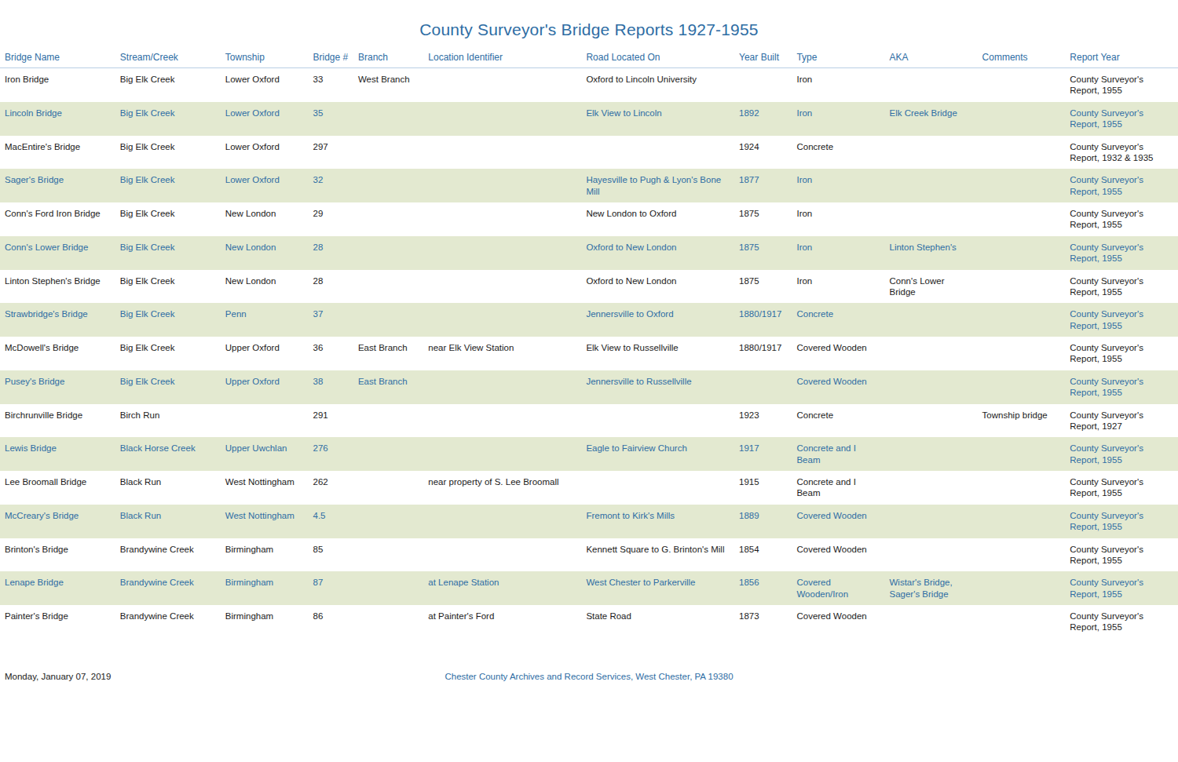County Surveyor's Bridge Reports 1927-1955
| Bridge Name | Stream/Creek | Township | Bridge # | Branch | Location Identifier | Road Located On | Year Built | Type | AKA | Comments | Report Year |
| --- | --- | --- | --- | --- | --- | --- | --- | --- | --- | --- | --- |
| Iron Bridge | Big Elk Creek | Lower Oxford | 33 | West Branch | | Oxford to Lincoln University | | Iron | | | County Surveyor's Report, 1955 |
| Lincoln Bridge | Big Elk Creek | Lower Oxford | 35 | | | Elk View to Lincoln | 1892 | Iron | Elk Creek Bridge | | County Surveyor's Report, 1955 |
| MacEntire's Bridge | Big Elk Creek | Lower Oxford | 297 | | | | 1924 | Concrete | | | County Surveyor's Report, 1932 & 1935 |
| Sager's Bridge | Big Elk Creek | Lower Oxford | 32 | | | Hayesville to Pugh & Lyon's Bone Mill | 1877 | Iron | | | County Surveyor's Report, 1955 |
| Conn's Ford Iron Bridge | Big Elk Creek | New London | 29 | | | New London to Oxford | 1875 | Iron | | | County Surveyor's Report, 1955 |
| Conn's Lower Bridge | Big Elk Creek | New London | 28 | | | Oxford to New London | 1875 | Iron | Linton Stephen's | | County Surveyor's Report, 1955 |
| Linton Stephen's Bridge | Big Elk Creek | New London | 28 | | | Oxford to New London | 1875 | Iron | Conn's Lower Bridge | | County Surveyor's Report, 1955 |
| Strawbridge's Bridge | Big Elk Creek | Penn | 37 | | | Jennersville to Oxford | 1880/1917 | Concrete | | | County Surveyor's Report, 1955 |
| McDowell's Bridge | Big Elk Creek | Upper Oxford | 36 | East Branch | near Elk View Station | Elk View to Russellville | 1880/1917 | Covered Wooden | | | County Surveyor's Report, 1955 |
| Pusey's Bridge | Big Elk Creek | Upper Oxford | 38 | East Branch | | Jennersville to Russellville | | Covered Wooden | | | County Surveyor's Report, 1955 |
| Birchrunville Bridge | Birch Run | | 291 | | | | 1923 | Concrete | | Township bridge | County Surveyor's Report, 1927 |
| Lewis Bridge | Black Horse Creek | Upper Uwchlan | 276 | | | Eagle to Fairview Church | 1917 | Concrete and I Beam | | | County Surveyor's Report, 1955 |
| Lee Broomall Bridge | Black Run | West Nottingham | 262 | | near property of S. Lee Broomall | | 1915 | Concrete and I Beam | | | County Surveyor's Report, 1955 |
| McCreary's Bridge | Black Run | West Nottingham | 4.5 | | | Fremont to Kirk's Mills | 1889 | Covered Wooden | | | County Surveyor's Report, 1955 |
| Brinton's Bridge | Brandywine Creek | Birmingham | 85 | | | Kennett Square to G. Brinton's Mill | 1854 | Covered Wooden | | | County Surveyor's Report, 1955 |
| Lenape Bridge | Brandywine Creek | Birmingham | 87 | | at Lenape Station | West Chester to Parkerville | 1856 | Covered Wooden/Iron | Wistar's Bridge, Sager's Bridge | | County Surveyor's Report, 1955 |
| Painter's Bridge | Brandywine Creek | Birmingham | 86 | | at Painter's Ford | State Road | 1873 | Covered Wooden | | | County Surveyor's Report, 1955 |
Monday, January 07, 2019
Chester County Archives and Record Services, West Chester, PA 19380